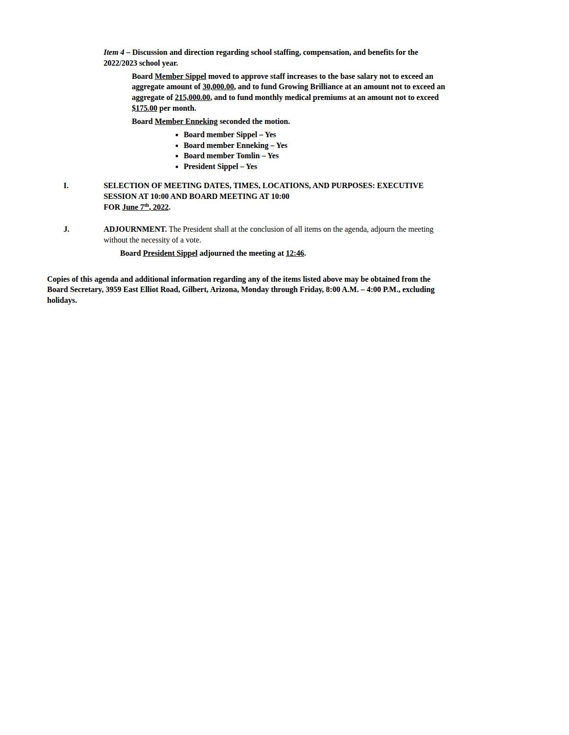Item 4 – Discussion and direction regarding school staffing, compensation, and benefits for the 2022/2023 school year.
Board Member Sippel moved to approve staff increases to the base salary not to exceed an aggregate amount of 30,000.00, and to fund Growing Brilliance at an amount not to exceed an aggregate of 215,000.00, and to fund monthly medical premiums at an amount not to exceed $175.00 per month.
Board Member Enneking seconded the motion.
Board member Sippel – Yes
Board member Enneking – Yes
Board member Tomlin – Yes
President Sippel – Yes
I.
SELECTION OF MEETING DATES, TIMES, LOCATIONS, AND PURPOSES: EXECUTIVE SESSION AT 10:00 AND BOARD MEETING AT 10:00
FOR June 7th, 2022.
J.
ADJOURNMENT. The President shall at the conclusion of all items on the agenda, adjourn the meeting without the necessity of a vote.
Board President Sippel adjourned the meeting at 12:46.
Copies of this agenda and additional information regarding any of the items listed above may be obtained from the Board Secretary, 3959 East Elliot Road, Gilbert, Arizona, Monday through Friday, 8:00 A.M. – 4:00 P.M., excluding holidays.